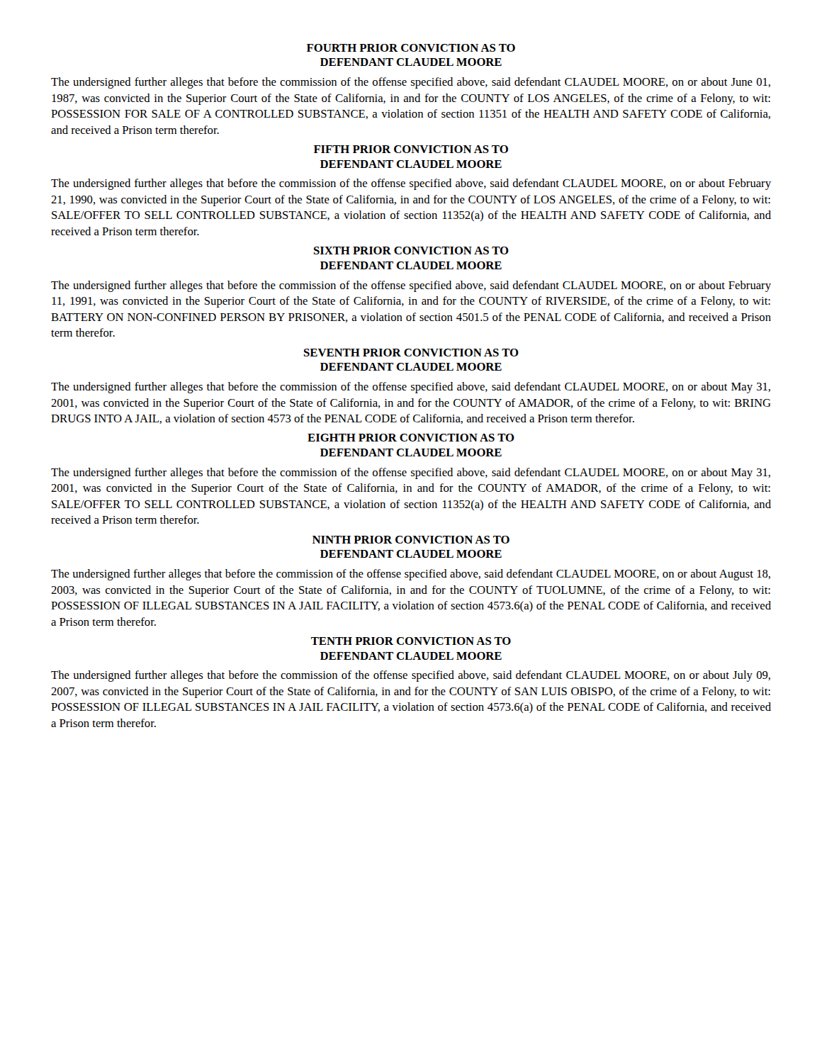FOURTH PRIOR CONVICTION AS TO
DEFENDANT CLAUDEL MOORE
The undersigned further alleges that before the commission of the offense specified above, said defendant CLAUDEL MOORE, on or about June 01, 1987, was convicted in the Superior Court of the State of California, in and for the COUNTY of LOS ANGELES, of the crime of a Felony, to wit: POSSESSION FOR SALE OF A CONTROLLED SUBSTANCE, a violation of section 11351 of the HEALTH AND SAFETY CODE of California, and received a Prison term therefor.
FIFTH PRIOR CONVICTION AS TO
DEFENDANT CLAUDEL MOORE
The undersigned further alleges that before the commission of the offense specified above, said defendant CLAUDEL MOORE, on or about February 21, 1990, was convicted in the Superior Court of the State of California, in and for the COUNTY of LOS ANGELES, of the crime of a Felony, to wit: SALE/OFFER TO SELL CONTROLLED SUBSTANCE, a violation of section 11352(a) of the HEALTH AND SAFETY CODE of California, and received a Prison term therefor.
SIXTH PRIOR CONVICTION AS TO
DEFENDANT CLAUDEL MOORE
The undersigned further alleges that before the commission of the offense specified above, said defendant CLAUDEL MOORE, on or about February 11, 1991, was convicted in the Superior Court of the State of California, in and for the COUNTY of RIVERSIDE, of the crime of a Felony, to wit: BATTERY ON NON-CONFINED PERSON BY PRISONER, a violation of section 4501.5 of the PENAL CODE of California, and received a Prison term therefor.
SEVENTH PRIOR CONVICTION AS TO
DEFENDANT CLAUDEL MOORE
The undersigned further alleges that before the commission of the offense specified above, said defendant CLAUDEL MOORE, on or about May 31, 2001, was convicted in the Superior Court of the State of California, in and for the COUNTY of AMADOR, of the crime of a Felony, to wit: BRING DRUGS INTO A JAIL, a violation of section 4573 of the PENAL CODE of California, and received a Prison term therefor.
EIGHTH PRIOR CONVICTION AS TO
DEFENDANT CLAUDEL MOORE
The undersigned further alleges that before the commission of the offense specified above, said defendant CLAUDEL MOORE, on or about May 31, 2001, was convicted in the Superior Court of the State of California, in and for the COUNTY of AMADOR, of the crime of a Felony, to wit: SALE/OFFER TO SELL CONTROLLED SUBSTANCE, a violation of section 11352(a) of the HEALTH AND SAFETY CODE of California, and received a Prison term therefor.
NINTH PRIOR CONVICTION AS TO
DEFENDANT CLAUDEL MOORE
The undersigned further alleges that before the commission of the offense specified above, said defendant CLAUDEL MOORE, on or about August 18, 2003, was convicted in the Superior Court of the State of California, in and for the COUNTY of TUOLUMNE, of the crime of a Felony, to wit: POSSESSION OF ILLEGAL SUBSTANCES IN A JAIL FACILITY, a violation of section 4573.6(a) of the PENAL CODE of California, and received a Prison term therefor.
TENTH PRIOR CONVICTION AS TO
DEFENDANT CLAUDEL MOORE
The undersigned further alleges that before the commission of the offense specified above, said defendant CLAUDEL MOORE, on or about July 09, 2007, was convicted in the Superior Court of the State of California, in and for the COUNTY of SAN LUIS OBISPO, of the crime of a Felony, to wit: POSSESSION OF ILLEGAL SUBSTANCES IN A JAIL FACILITY, a violation of section 4573.6(a) of the PENAL CODE of California, and received a Prison term therefor.